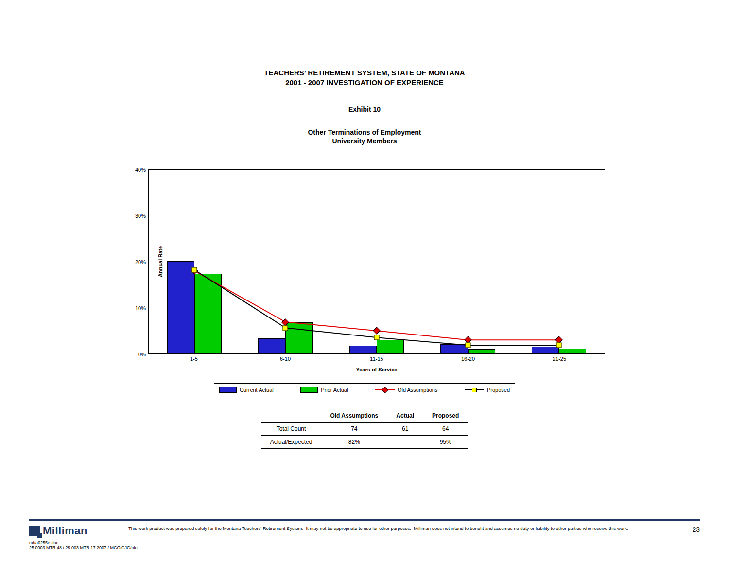TEACHERS’ RETIREMENT SYSTEM, STATE OF MONTANA
2001 - 2007 INVESTIGATION OF EXPERIENCE
Exhibit 10
Other Terminations of Employment
University Members
Annual Rate
40%
30%
20%
10%
0%
1-5
6-10
11-15
16-20
21-25
Years of Service
Current Actual
Prior Actual
Old Assumptions
Proposed
| | Old Assumptions | Actual | Proposed |
| --- | --- | --- | --- |
| Total Count | 74 | 61 | 64 |
| Actual/Expected | 82% | | 95% |
Milliman
This work product was prepared solely for the Montana Teachers’ Retirement System. It may not be appropriate to use for other purposes. Milliman does not intend to benefit and assumes no duty or liability to other parties who receive this work.
23
mtra0255e.doc
25 0003 MTR 48 / 25.003.MTR.17.2007 / MCO/CJG/nlo